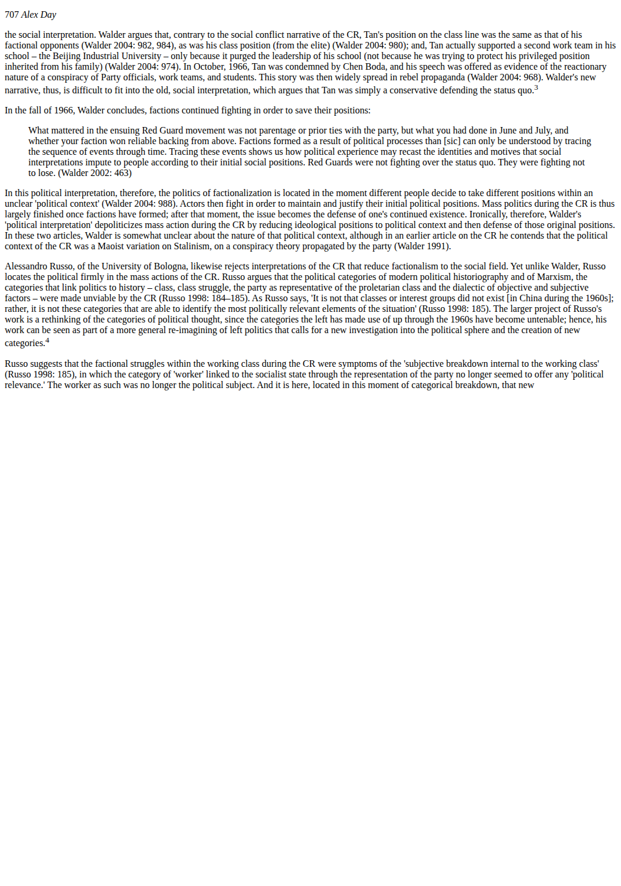707 Alex Day
the social interpretation. Walder argues that, contrary to the social conflict narrative of the CR, Tan's position on the class line was the same as that of his factional opponents (Walder 2004: 982, 984), as was his class position (from the elite) (Walder 2004: 980); and, Tan actually supported a second work team in his school – the Beijing Industrial University – only because it purged the leadership of his school (not because he was trying to protect his privileged position inherited from his family) (Walder 2004: 974). In October, 1966, Tan was condemned by Chen Boda, and his speech was offered as evidence of the reactionary nature of a conspiracy of Party officials, work teams, and students. This story was then widely spread in rebel propaganda (Walder 2004: 968). Walder's new narrative, thus, is difficult to fit into the old, social interpretation, which argues that Tan was simply a conservative defending the status quo.3
In the fall of 1966, Walder concludes, factions continued fighting in order to save their positions:
What mattered in the ensuing Red Guard movement was not parentage or prior ties with the party, but what you had done in June and July, and whether your faction won reliable backing from above. Factions formed as a result of political processes than [sic] can only be understood by tracing the sequence of events through time. Tracing these events shows us how political experience may recast the identities and motives that social interpretations impute to people according to their initial social positions. Red Guards were not fighting over the status quo. They were fighting not to lose. (Walder 2002: 463)
In this political interpretation, therefore, the politics of factionalization is located in the moment different people decide to take different positions within an unclear 'political context' (Walder 2004: 988). Actors then fight in order to maintain and justify their initial political positions. Mass politics during the CR is thus largely finished once factions have formed; after that moment, the issue becomes the defense of one's continued existence. Ironically, therefore, Walder's 'political interpretation' depoliticizes mass action during the CR by reducing ideological positions to political context and then defense of those original positions. In these two articles, Walder is somewhat unclear about the nature of that political context, although in an earlier article on the CR he contends that the political context of the CR was a Maoist variation on Stalinism, on a conspiracy theory propagated by the party (Walder 1991).
Alessandro Russo, of the University of Bologna, likewise rejects interpretations of the CR that reduce factionalism to the social field. Yet unlike Walder, Russo locates the political firmly in the mass actions of the CR. Russo argues that the political categories of modern political historiography and of Marxism, the categories that link politics to history – class, class struggle, the party as representative of the proletarian class and the dialectic of objective and subjective factors – were made unviable by the CR (Russo 1998: 184–185). As Russo says, 'It is not that classes or interest groups did not exist [in China during the 1960s]; rather, it is not these categories that are able to identify the most politically relevant elements of the situation' (Russo 1998: 185). The larger project of Russo's work is a rethinking of the categories of political thought, since the categories the left has made use of up through the 1960s have become untenable; hence, his work can be seen as part of a more general re-imagining of left politics that calls for a new investigation into the political sphere and the creation of new categories.4
Russo suggests that the factional struggles within the working class during the CR were symptoms of the 'subjective breakdown internal to the working class' (Russo 1998: 185), in which the category of 'worker' linked to the socialist state through the representation of the party no longer seemed to offer any 'political relevance.' The worker as such was no longer the political subject. And it is here, located in this moment of categorical breakdown, that new